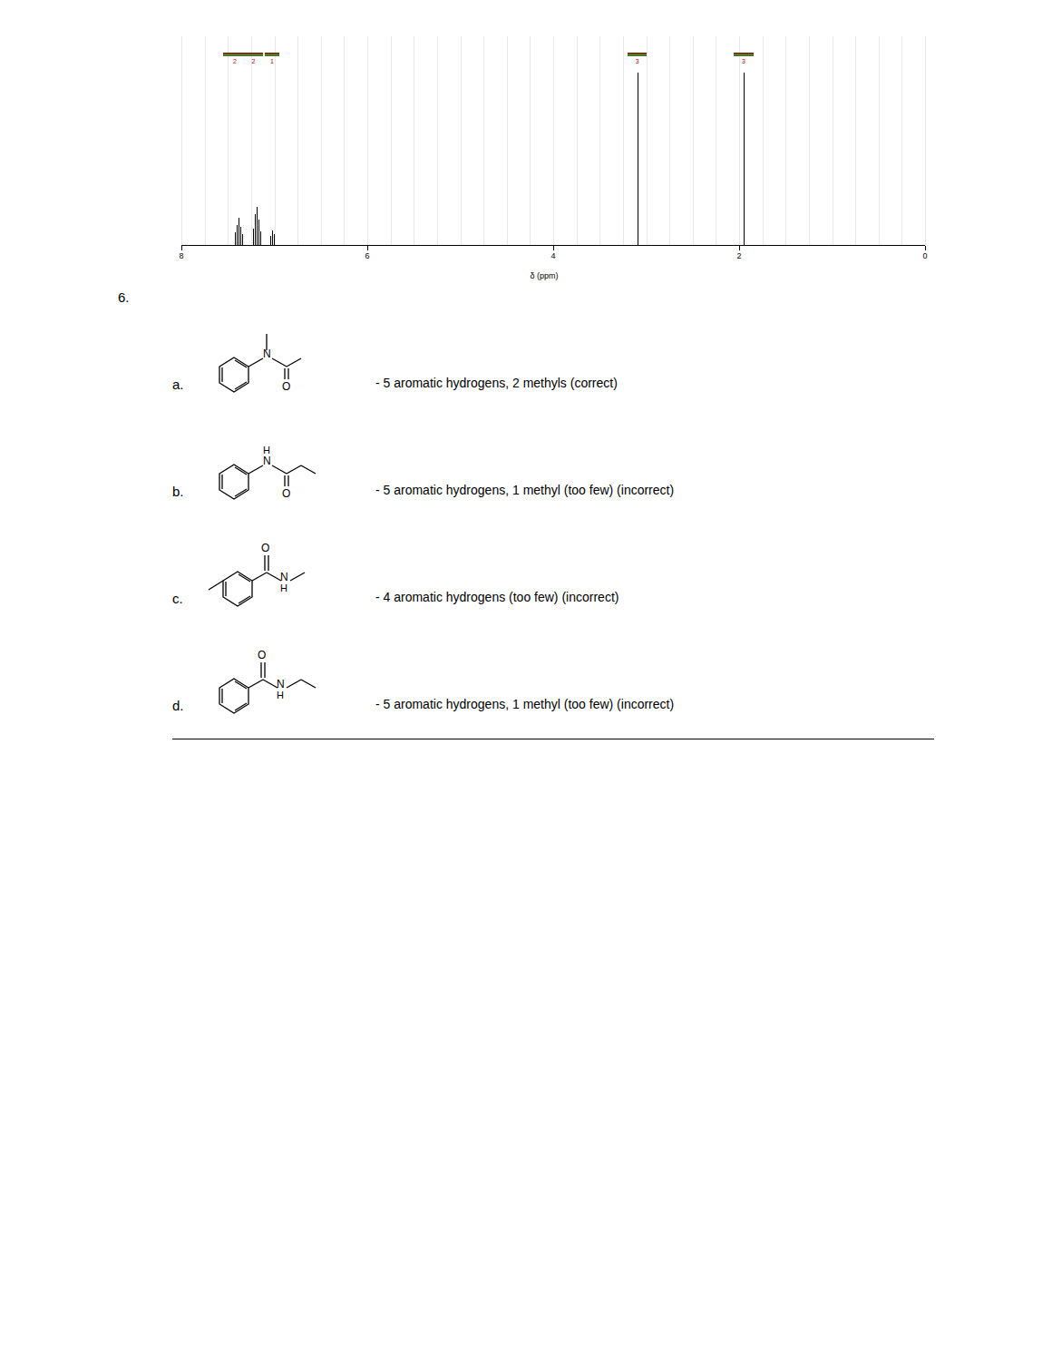2
2
1
3
3
8
6
4
2
0
δ (ppm)
6.
a.
N O
- 5 aromatic hydrogens, 2 methyls (correct)
b.
N H O
- 5 aromatic hydrogens, 1 methyl (too few) (incorrect)
c.
O N H
- 4 aromatic hydrogens (too few) (incorrect)
d.
O N H
- 5 aromatic hydrogens, 1 methyl (too few) (incorrect)